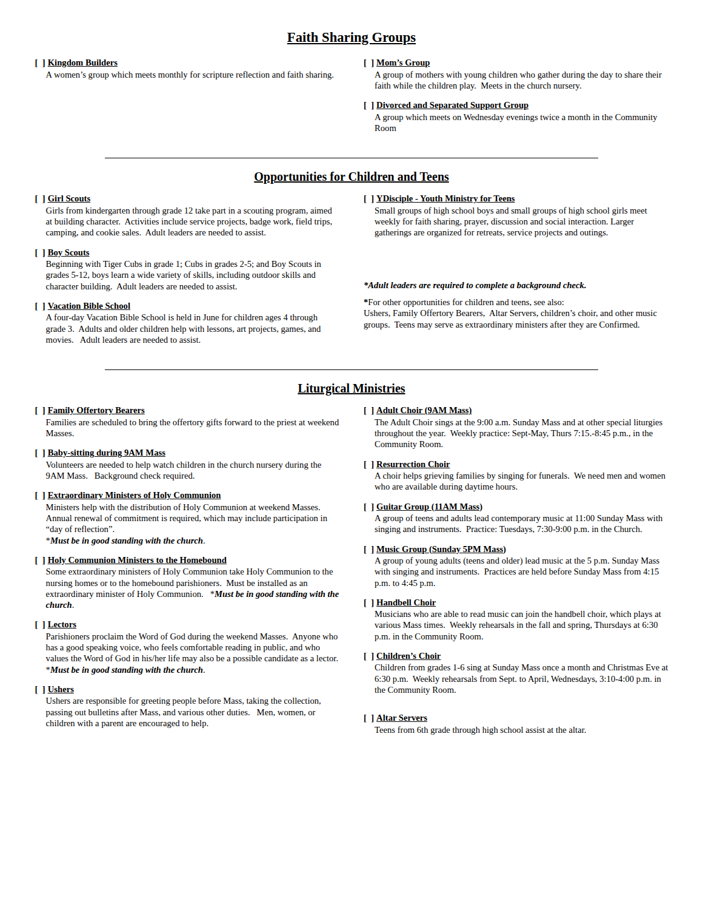Faith Sharing Groups
[ ] Kingdom Builders A women’s group which meets monthly for scripture reflection and faith sharing.
[ ] Mom’s Group A group of mothers with young children who gather during the day to share their faith while the children play. Meets in the church nursery.
[ ] Divorced and Separated Support Group A group which meets on Wednesday evenings twice a month in the Community Room
Opportunities for Children and Teens
[ ] Girl Scouts Girls from kindergarten through grade 12 take part in a scouting program, aimed at building character. Activities include service projects, badge work, field trips, camping, and cookie sales. Adult leaders are needed to assist.
[ ] Boy Scouts Beginning with Tiger Cubs in grade 1; Cubs in grades 2-5; and Boy Scouts in grades 5-12, boys learn a wide variety of skills, including outdoor skills and character building. Adult leaders are needed to assist.
[ ] Vacation Bible School A four-day Vacation Bible School is held in June for children ages 4 through grade 3. Adults and older children help with lessons, art projects, games, and movies. Adult leaders are needed to assist.
[ ] YDisciple - Youth Ministry for Teens Small groups of high school boys and small groups of high school girls meet weekly for faith sharing, prayer, discussion and social interaction. Larger gatherings are organized for retreats, service projects and outings.
*Adult leaders are required to complete a background check.
*For other opportunities for children and teens, see also:
Ushers, Family Offertory Bearers, Altar Servers, children’s choir, and other music groups. Teens may serve as extraordinary ministers after they are Confirmed.
Liturgical Ministries
[ ] Family Offertory Bearers Families are scheduled to bring the offertory gifts forward to the priest at weekend Masses.
[ ] Baby-sitting during 9AM Mass Volunteers are needed to help watch children in the church nursery during the 9AM Mass. Background check required.
[ ] Extraordinary Ministers of Holy Communion Ministers help with the distribution of Holy Communion at weekend Masses. Annual renewal of commitment is required, which may include participation in “day of reflection”.
*Must be in good standing with the church.
[ ] Holy Communion Ministers to the Homebound Some extraordinary ministers of Holy Communion take Holy Communion to the nursing homes or to the homebound parishioners. Must be installed as an extraordinary minister of Holy Communion. *Must be in good standing with the church.
[ ] Lectors Parishioners proclaim the Word of God during the weekend Masses. Anyone who has a good speaking voice, who feels comfortable reading in public, and who values the Word of God in his/her life may also be a possible candidate as a lector.
*Must be in good standing with the church.
[ ] Ushers Ushers are responsible for greeting people before Mass, taking the collection, passing out bulletins after Mass, and various other duties. Men, women, or children with a parent are encouraged to help.
[ ] Adult Choir (9AM Mass) The Adult Choir sings at the 9:00 a.m. Sunday Mass and at other special liturgies throughout the year. Weekly practice: Sept-May, Thurs 7:15.-8:45 p.m., in the Community Room.
[ ] Resurrection Choir A choir helps grieving families by singing for funerals. We need men and women who are available during daytime hours.
[ ] Guitar Group (11AM Mass) A group of teens and adults lead contemporary music at 11:00 Sunday Mass with singing and instruments. Practice: Tuesdays, 7:30-9:00 p.m. in the Church.
[ ] Music Group (Sunday 5PM Mass) A group of young adults (teens and older) lead music at the 5 p.m. Sunday Mass with singing and instruments. Practices are held before Sunday Mass from 4:15 p.m. to 4:45 p.m.
[ ] Handbell Choir Musicians who are able to read music can join the handbell choir, which plays at various Mass times. Weekly rehearsals in the fall and spring, Thursdays at 6:30 p.m. in the Community Room.
[ ] Children’s Choir Children from grades 1-6 sing at Sunday Mass once a month and Christmas Eve at 6:30 p.m. Weekly rehearsals from Sept. to April, Wednesdays, 3:10-4:00 p.m. in the Community Room.
[ ] Altar Servers Teens from 6th grade through high school assist at the altar.